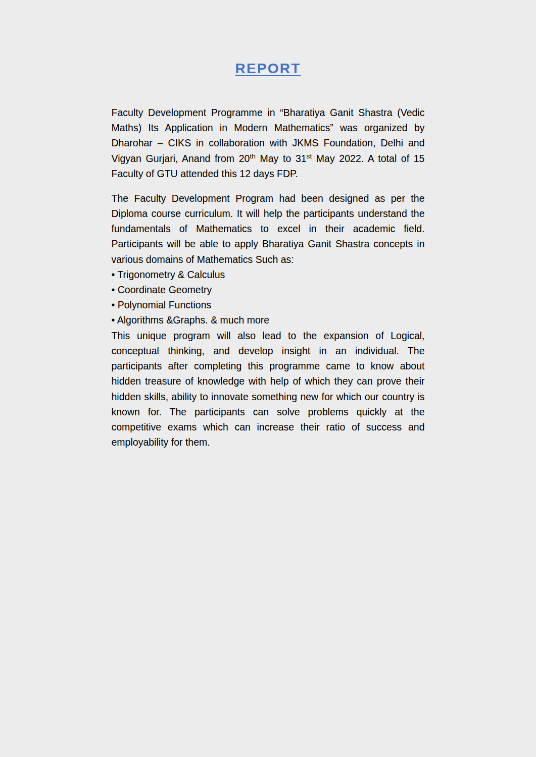REPORT
Faculty Development Programme in “Bharatiya Ganit Shastra (Vedic Maths) Its Application in Modern Mathematics” was organized by Dharohar – CIKS in collaboration with JKMS Foundation, Delhi and Vigyan Gurjari, Anand from 20th May to 31st May 2022. A total of 15 Faculty of GTU attended this 12 days FDP.
The Faculty Development Program had been designed as per the Diploma course curriculum. It will help the participants understand the fundamentals of Mathematics to excel in their academic field. Participants will be able to apply Bharatiya Ganit Shastra concepts in various domains of Mathematics Such as:
• Trigonometry & Calculus
• Coordinate Geometry
• Polynomial Functions
• Algorithms &Graphs. & much more
This unique program will also lead to the expansion of Logical, conceptual thinking, and develop insight in an individual. The participants after completing this programme came to know about hidden treasure of knowledge with help of which they can prove their hidden skills, ability to innovate something new for which our country is known for. The participants can solve problems quickly at the competitive exams which can increase their ratio of success and employability for them.